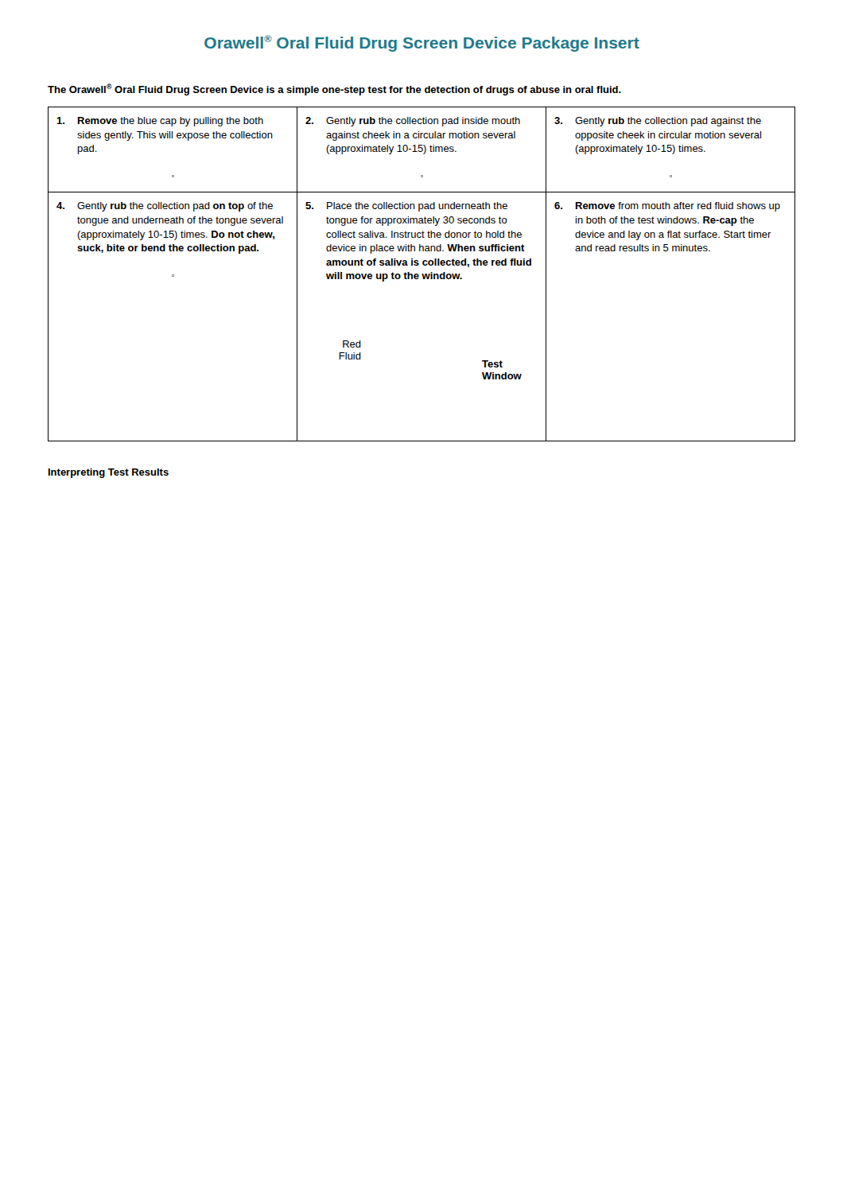Orawell® Oral Fluid Drug Screen Device Package Insert
The Orawell® Oral Fluid Drug Screen Device is a simple one-step test for the detection of drugs of abuse in oral fluid.
| 1. Remove the blue cap by pulling the both sides gently. This will expose the collection pad. | 2. Gently rub the collection pad inside mouth against cheek in a circular motion several (approximately 10-15) times. | 3. Gently rub the collection pad against the opposite cheek in circular motion several (approximately 10-15) times. |
| 4. Gently rub the collection pad on top of the tongue and underneath of the tongue several (approximately 10-15) times. Do not chew, suck, bite or bend the collection pad. | 5. Place the collection pad underneath the tongue for approximately 30 seconds to collect saliva. Instruct the donor to hold the device in place with hand. When sufficient amount of saliva is collected, the red fluid will move up to the window. Red Fluid Test Window | 6. Remove from mouth after red fluid shows up in both of the test windows. Re-cap the device and lay on a flat surface. Start timer and read results in 5 minutes. |
Interpreting Test Results